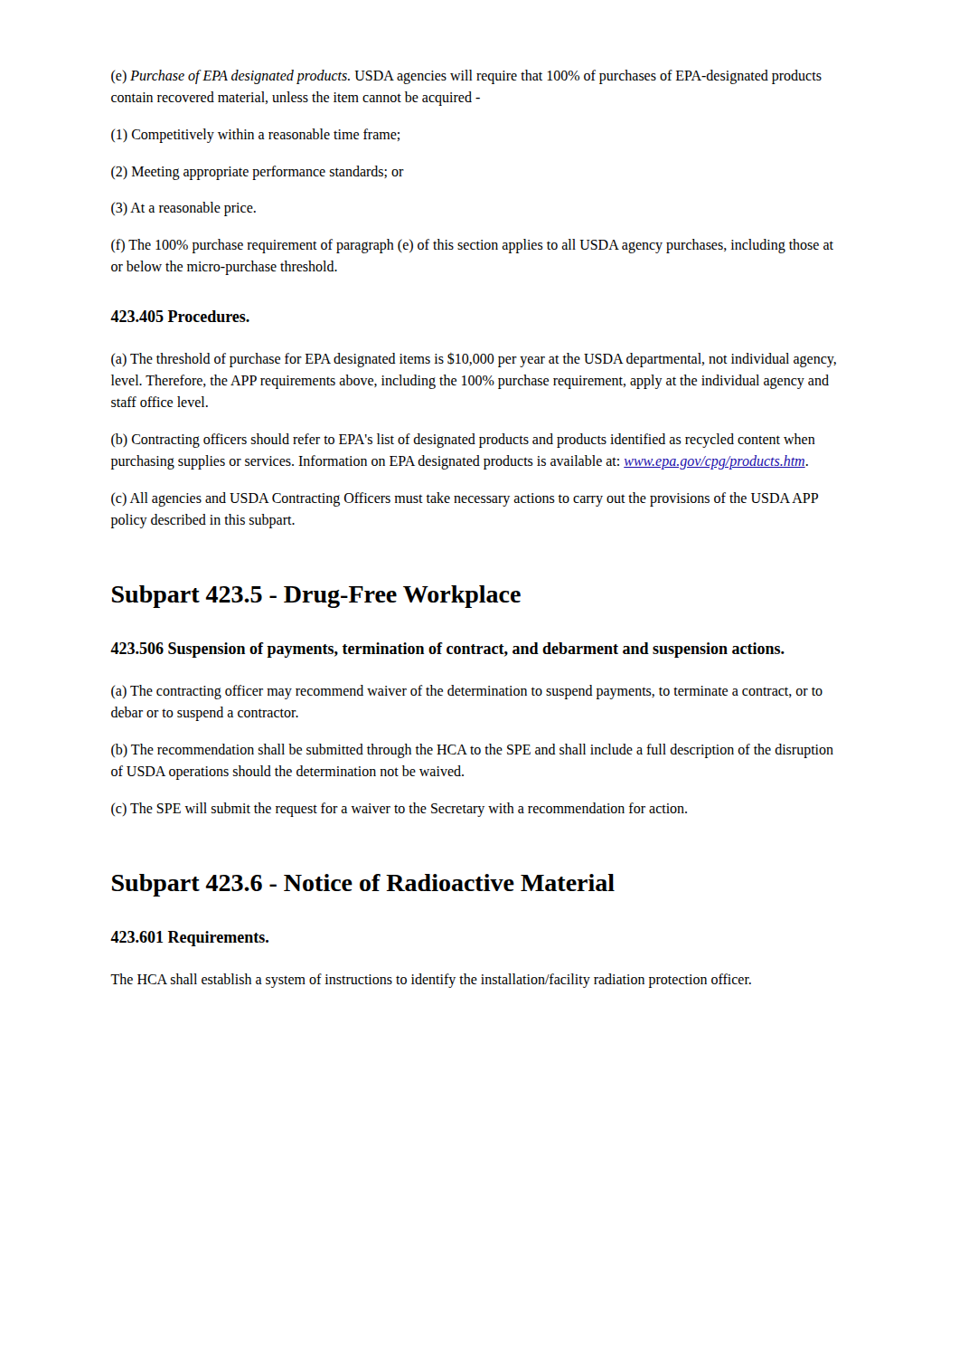(e) Purchase of EPA designated products. USDA agencies will require that 100% of purchases of EPA-designated products contain recovered material, unless the item cannot be acquired -
(1) Competitively within a reasonable time frame;
(2) Meeting appropriate performance standards; or
(3) At a reasonable price.
(f) The 100% purchase requirement of paragraph (e) of this section applies to all USDA agency purchases, including those at or below the micro-purchase threshold.
423.405 Procedures.
(a) The threshold of purchase for EPA designated items is $10,000 per year at the USDA departmental, not individual agency, level. Therefore, the APP requirements above, including the 100% purchase requirement, apply at the individual agency and staff office level.
(b) Contracting officers should refer to EPA's list of designated products and products identified as recycled content when purchasing supplies or services. Information on EPA designated products is available at: www.epa.gov/cpg/products.htm.
(c) All agencies and USDA Contracting Officers must take necessary actions to carry out the provisions of the USDA APP policy described in this subpart.
Subpart 423.5 - Drug-Free Workplace
423.506 Suspension of payments, termination of contract, and debarment and suspension actions.
(a) The contracting officer may recommend waiver of the determination to suspend payments, to terminate a contract, or to debar or to suspend a contractor.
(b) The recommendation shall be submitted through the HCA to the SPE and shall include a full description of the disruption of USDA operations should the determination not be waived.
(c) The SPE will submit the request for a waiver to the Secretary with a recommendation for action.
Subpart 423.6 - Notice of Radioactive Material
423.601 Requirements.
The HCA shall establish a system of instructions to identify the installation/facility radiation protection officer.